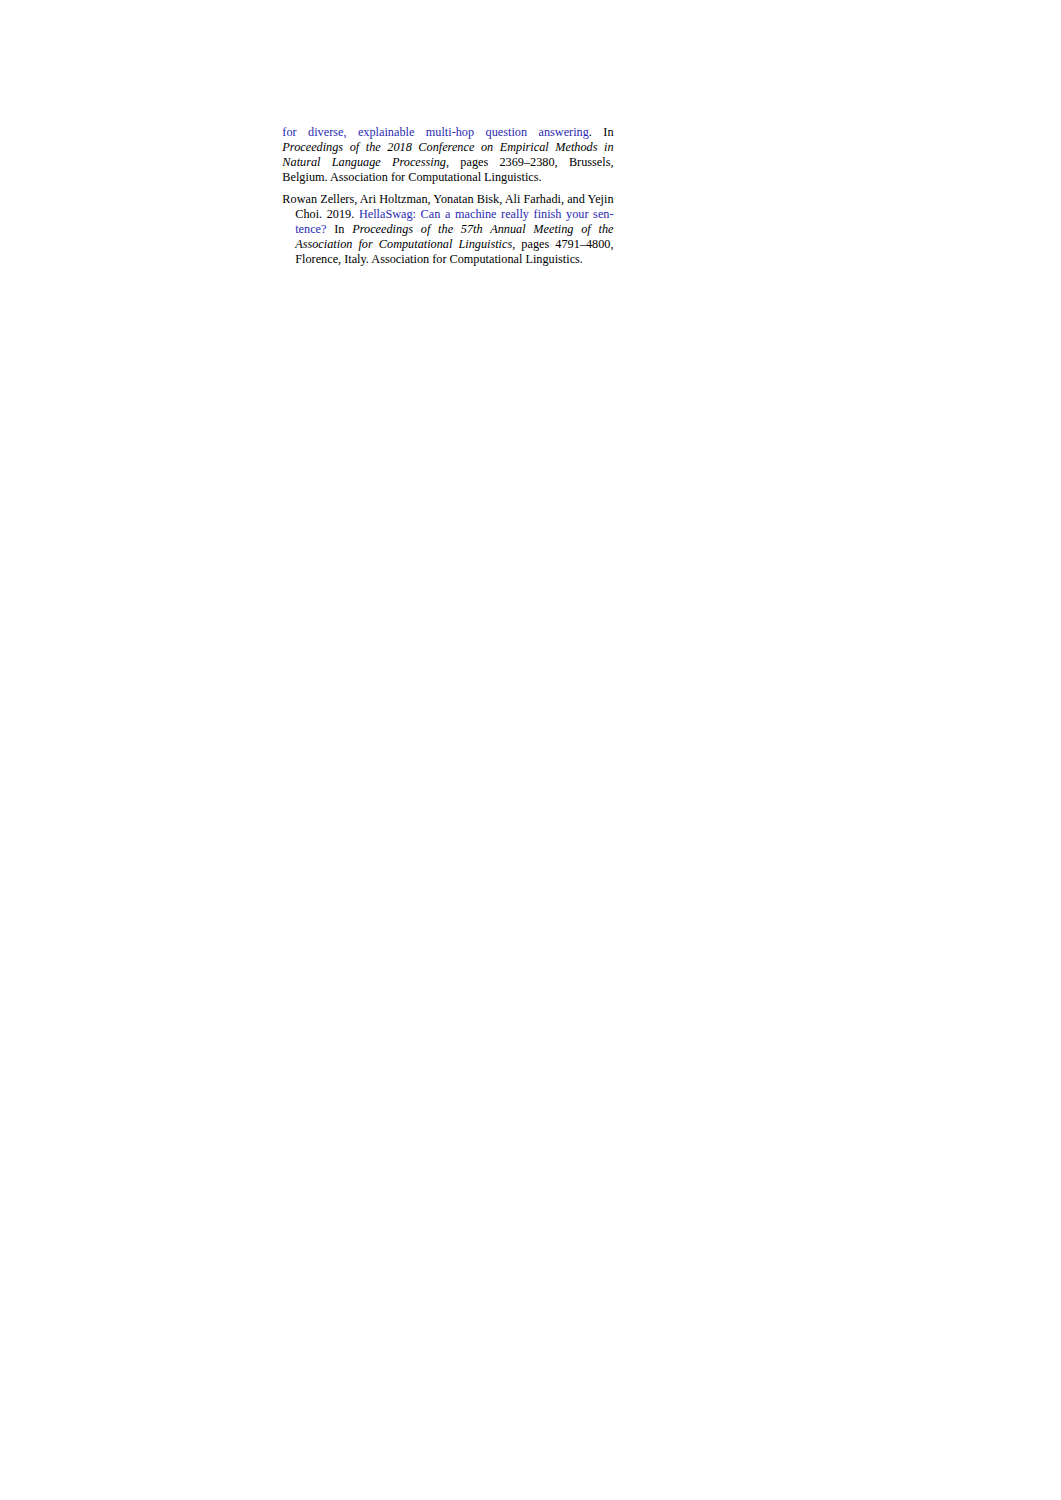for diverse, explainable multi-hop question answering. In Proceedings of the 2018 Conference on Empirical Methods in Natural Language Processing, pages 2369–2380, Brussels, Belgium. Association for Computational Linguistics.
Rowan Zellers, Ari Holtzman, Yonatan Bisk, Ali Farhadi, and Yejin Choi. 2019. HellaSwag: Can a machine really finish your sentence? In Proceedings of the 57th Annual Meeting of the Association for Computational Linguistics, pages 4791–4800, Florence, Italy. Association for Computational Linguistics.